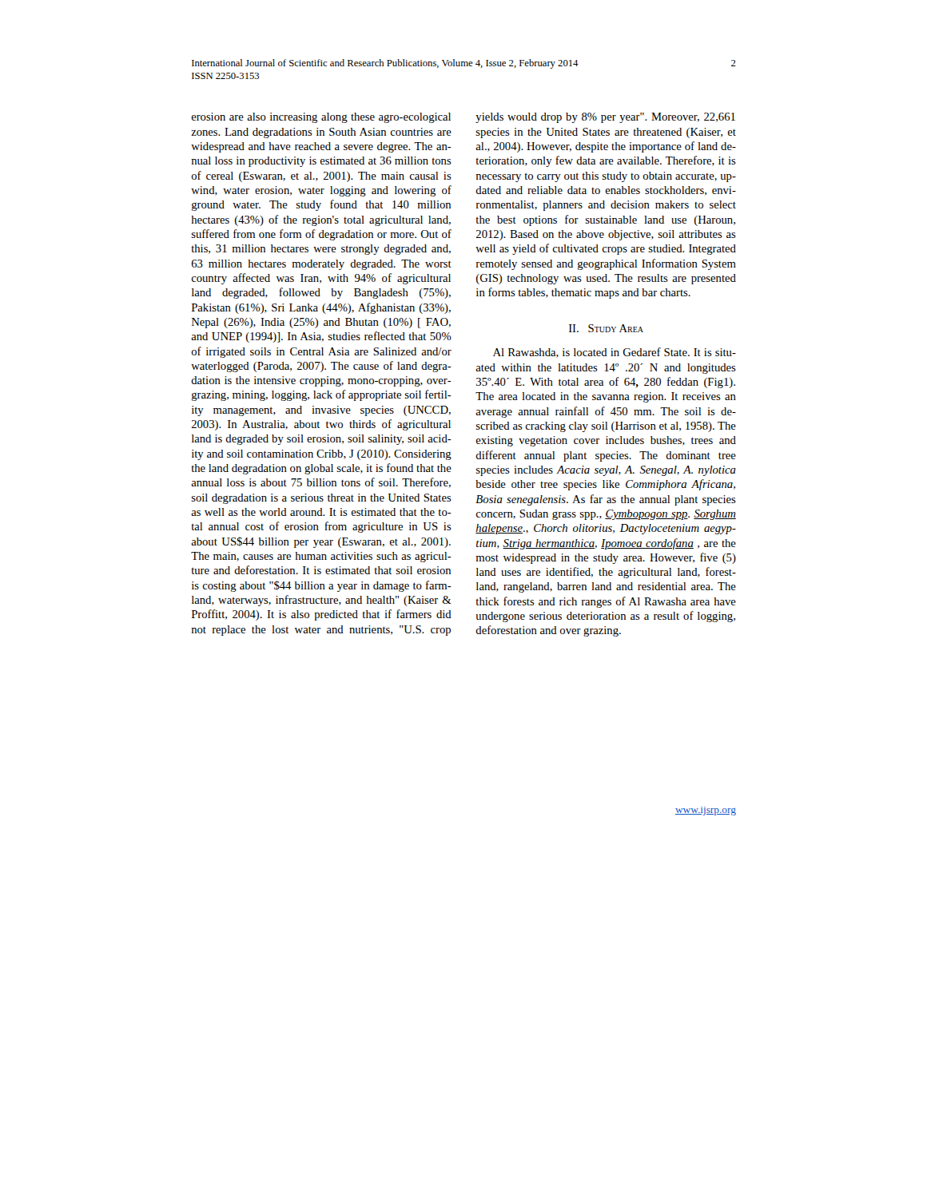2 International Journal of Scientific and Research Publications, Volume 4, Issue 2, February 2014 ISSN 2250-3153
erosion are also increasing along these agro-ecological zones. Land degradations in South Asian countries are widespread and have reached a severe degree. The annual loss in productivity is estimated at 36 million tons of cereal (Eswaran, et al., 2001). The main causal is wind, water erosion, water logging and lowering of ground water. The study found that 140 million hectares (43%) of the region's total agricultural land, suffered from one form of degradation or more. Out of this, 31 million hectares were strongly degraded and, 63 million hectares moderately degraded. The worst country affected was Iran, with 94% of agricultural land degraded, followed by Bangladesh (75%), Pakistan (61%), Sri Lanka (44%), Afghanistan (33%), Nepal (26%), India (25%) and Bhutan (10%) [ FAO, and UNEP (1994)]. In Asia, studies reflected that 50% of irrigated soils in Central Asia are Salinized and/or waterlogged (Paroda, 2007). The cause of land degradation is the intensive cropping, mono-cropping, overgrazing, mining, logging, lack of appropriate soil fertility management, and invasive species (UNCCD, 2003). In Australia, about two thirds of agricultural land is degraded by soil erosion, soil salinity, soil acidity and soil contamination Cribb, J (2010). Considering the land degradation on global scale, it is found that the annual loss is about 75 billion tons of soil. Therefore, soil degradation is a serious threat in the United States as well as the world around. It is estimated that the total annual cost of erosion from agriculture in US is about US$44 billion per year (Eswaran, et al., 2001). The main, causes are human activities such as agriculture and deforestation. It is estimated that soil erosion is costing about "$44 billion a year in damage to farmland, waterways, infrastructure, and health" (Kaiser & Proffitt, 2004). It is also predicted that if farmers did not replace the lost water and nutrients, "U.S. crop yields would drop by 8% per year". Moreover, 22,661 species in the United States are threatened (Kaiser, et al., 2004). However, despite the importance of land deterioration, only few data are available. Therefore, it is necessary to carry out this study to obtain accurate, updated and reliable data to enables stockholders, environmentalist, planners and decision makers to select the best options for sustainable land use (Haroun, 2012). Based on the above objective, soil attributes as well as yield of cultivated crops are studied. Integrated remotely sensed and geographical Information System (GIS) technology was used. The results are presented in forms tables, thematic maps and bar charts.
II. Study Area
Al Rawashda, is located in Gedaref State. It is situated within the latitudes 14º .20´ N and longitudes 35º.40´ E. With total area of 64, 280 feddan (Fig1). The area located in the savanna region. It receives an average annual rainfall of 450 mm. The soil is described as cracking clay soil (Harrison et al, 1958). The existing vegetation cover includes bushes, trees and different annual plant species. The dominant tree species includes Acacia seyal, A. Senegal, A. nylotica beside other tree species like Commiphora Africana, Bosia senegalensis. As far as the annual plant species concern, Sudan grass spp., Cymbopogon spp. Sorghum halepense., Chorch olitorius, Dactylocetenium aegyptium, Striga hermanthica, Ipomoea cordofana , are the most widespread in the study area. However, five (5) land uses are identified, the agricultural land, forestland, rangeland, barren land and residential area. The thick forests and rich ranges of Al Rawasha area have undergone serious deterioration as a result of logging, deforestation and over grazing.
www.ijsrp.org